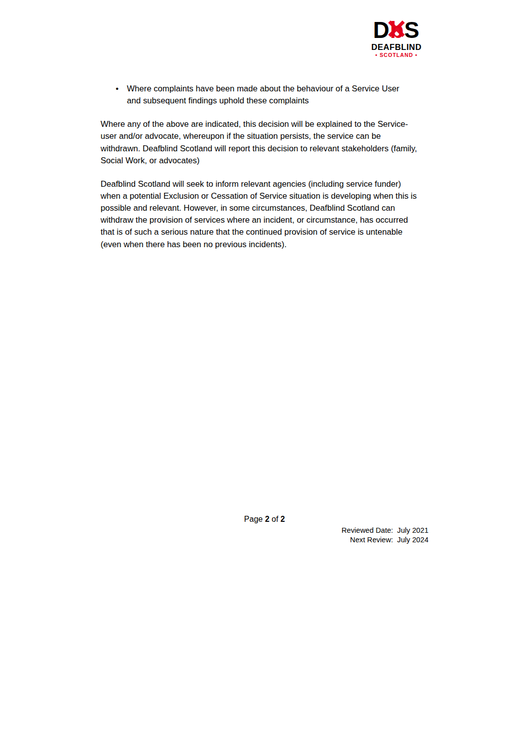Db S✕
DEAFBLIND
• SCOTLAND •
Where complaints have been made about the behaviour of a Service User and subsequent findings uphold these complaints
Where any of the above are indicated, this decision will be explained to the Service-user and/or advocate, whereupon if the situation persists, the service can be withdrawn. Deafblind Scotland will report this decision to relevant stakeholders (family, Social Work, or advocates)
Deafblind Scotland will seek to inform relevant agencies (including service funder) when a potential Exclusion or Cessation of Service situation is developing when this is possible and relevant. However, in some circumstances, Deafblind Scotland can withdraw the provision of services where an incident, or circumstance, has occurred that is of such a serious nature that the continued provision of service is untenable (even when there has been no previous incidents).
Page 2 of 2
Reviewed Date: July 2021
Next Review: July 2024